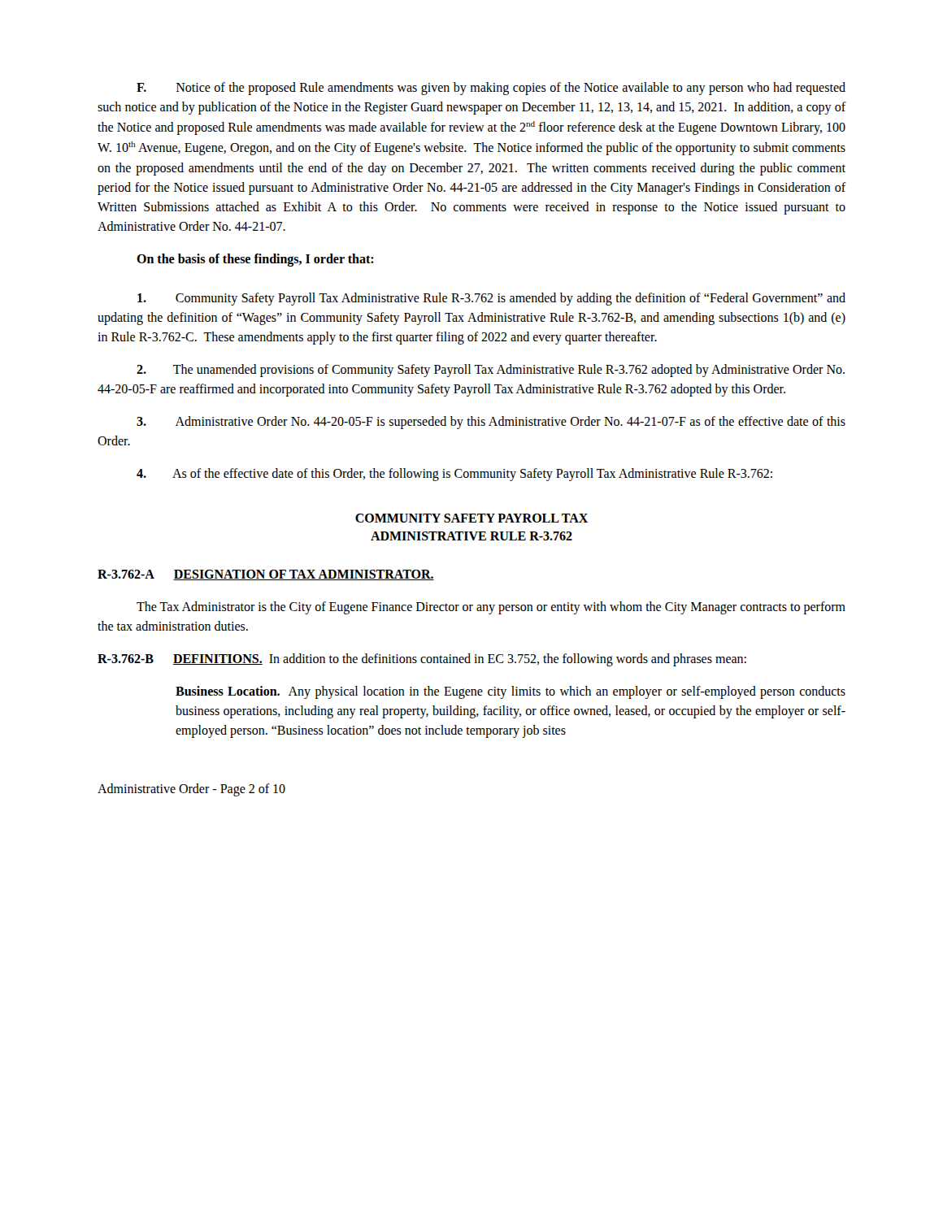F. Notice of the proposed Rule amendments was given by making copies of the Notice available to any person who had requested such notice and by publication of the Notice in the Register Guard newspaper on December 11, 12, 13, 14, and 15, 2021. In addition, a copy of the Notice and proposed Rule amendments was made available for review at the 2nd floor reference desk at the Eugene Downtown Library, 100 W. 10th Avenue, Eugene, Oregon, and on the City of Eugene's website. The Notice informed the public of the opportunity to submit comments on the proposed amendments until the end of the day on December 27, 2021. The written comments received during the public comment period for the Notice issued pursuant to Administrative Order No. 44-21-05 are addressed in the City Manager's Findings in Consideration of Written Submissions attached as Exhibit A to this Order. No comments were received in response to the Notice issued pursuant to Administrative Order No. 44-21-07.
On the basis of these findings, I order that:
1. Community Safety Payroll Tax Administrative Rule R-3.762 is amended by adding the definition of “Federal Government” and updating the definition of “Wages” in Community Safety Payroll Tax Administrative Rule R-3.762-B, and amending subsections 1(b) and (e) in Rule R-3.762-C. These amendments apply to the first quarter filing of 2022 and every quarter thereafter.
2. The unamended provisions of Community Safety Payroll Tax Administrative Rule R-3.762 adopted by Administrative Order No. 44-20-05-F are reaffirmed and incorporated into Community Safety Payroll Tax Administrative Rule R-3.762 adopted by this Order.
3. Administrative Order No. 44-20-05-F is superseded by this Administrative Order No. 44-21-07-F as of the effective date of this Order.
4. As of the effective date of this Order, the following is Community Safety Payroll Tax Administrative Rule R-3.762:
COMMUNITY SAFETY PAYROLL TAX
ADMINISTRATIVE RULE R-3.762
R-3.762-A DESIGNATION OF TAX ADMINISTRATOR.
The Tax Administrator is the City of Eugene Finance Director or any person or entity with whom the City Manager contracts to perform the tax administration duties.
R-3.762-B DEFINITIONS. In addition to the definitions contained in EC 3.752, the following words and phrases mean:
Business Location. Any physical location in the Eugene city limits to which an employer or self-employed person conducts business operations, including any real property, building, facility, or office owned, leased, or occupied by the employer or self-employed person. “Business location” does not include temporary job sites
Administrative Order - Page 2 of 10